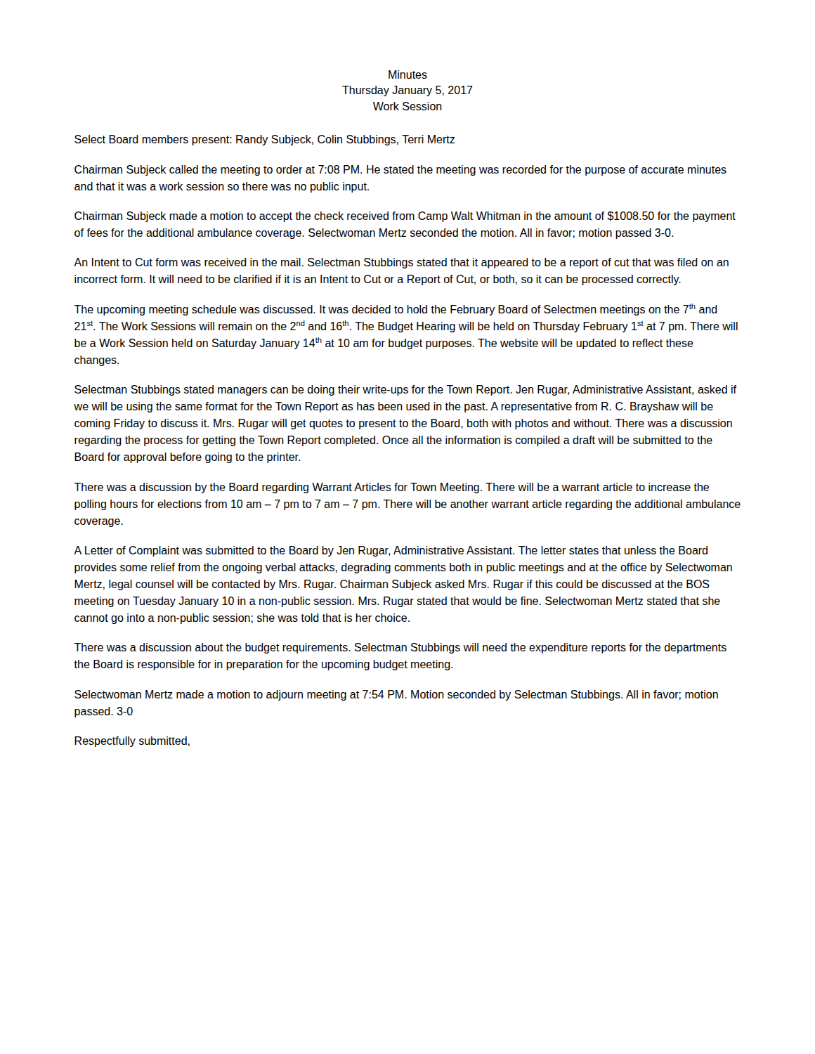Minutes
Thursday January 5, 2017
Work Session
Select Board members present: Randy Subjeck, Colin Stubbings, Terri Mertz
Chairman Subjeck called the meeting to order at 7:08 PM. He stated the meeting was recorded for the purpose of accurate minutes and that it was a work session so there was no public input.
Chairman Subjeck made a motion to accept the check received from Camp Walt Whitman in the amount of $1008.50 for the payment of fees for the additional ambulance coverage. Selectwoman Mertz seconded the motion. All in favor; motion passed 3-0.
An Intent to Cut form was received in the mail. Selectman Stubbings stated that it appeared to be a report of cut that was filed on an incorrect form. It will need to be clarified if it is an Intent to Cut or a Report of Cut, or both, so it can be processed correctly.
The upcoming meeting schedule was discussed. It was decided to hold the February Board of Selectmen meetings on the 7th and 21st. The Work Sessions will remain on the 2nd and 16th. The Budget Hearing will be held on Thursday February 1st at 7 pm. There will be a Work Session held on Saturday January 14th at 10 am for budget purposes. The website will be updated to reflect these changes.
Selectman Stubbings stated managers can be doing their write-ups for the Town Report. Jen Rugar, Administrative Assistant, asked if we will be using the same format for the Town Report as has been used in the past. A representative from R. C. Brayshaw will be coming Friday to discuss it. Mrs. Rugar will get quotes to present to the Board, both with photos and without. There was a discussion regarding the process for getting the Town Report completed. Once all the information is compiled a draft will be submitted to the Board for approval before going to the printer.
There was a discussion by the Board regarding Warrant Articles for Town Meeting. There will be a warrant article to increase the polling hours for elections from 10 am – 7 pm to 7 am – 7 pm. There will be another warrant article regarding the additional ambulance coverage.
A Letter of Complaint was submitted to the Board by Jen Rugar, Administrative Assistant. The letter states that unless the Board provides some relief from the ongoing verbal attacks, degrading comments both in public meetings and at the office by Selectwoman Mertz, legal counsel will be contacted by Mrs. Rugar. Chairman Subjeck asked Mrs. Rugar if this could be discussed at the BOS meeting on Tuesday January 10 in a non-public session. Mrs. Rugar stated that would be fine. Selectwoman Mertz stated that she cannot go into a non-public session; she was told that is her choice.
There was a discussion about the budget requirements. Selectman Stubbings will need the expenditure reports for the departments the Board is responsible for in preparation for the upcoming budget meeting.
Selectwoman Mertz made a motion to adjourn meeting at 7:54 PM. Motion seconded by Selectman Stubbings. All in favor; motion passed. 3-0
Respectfully submitted,